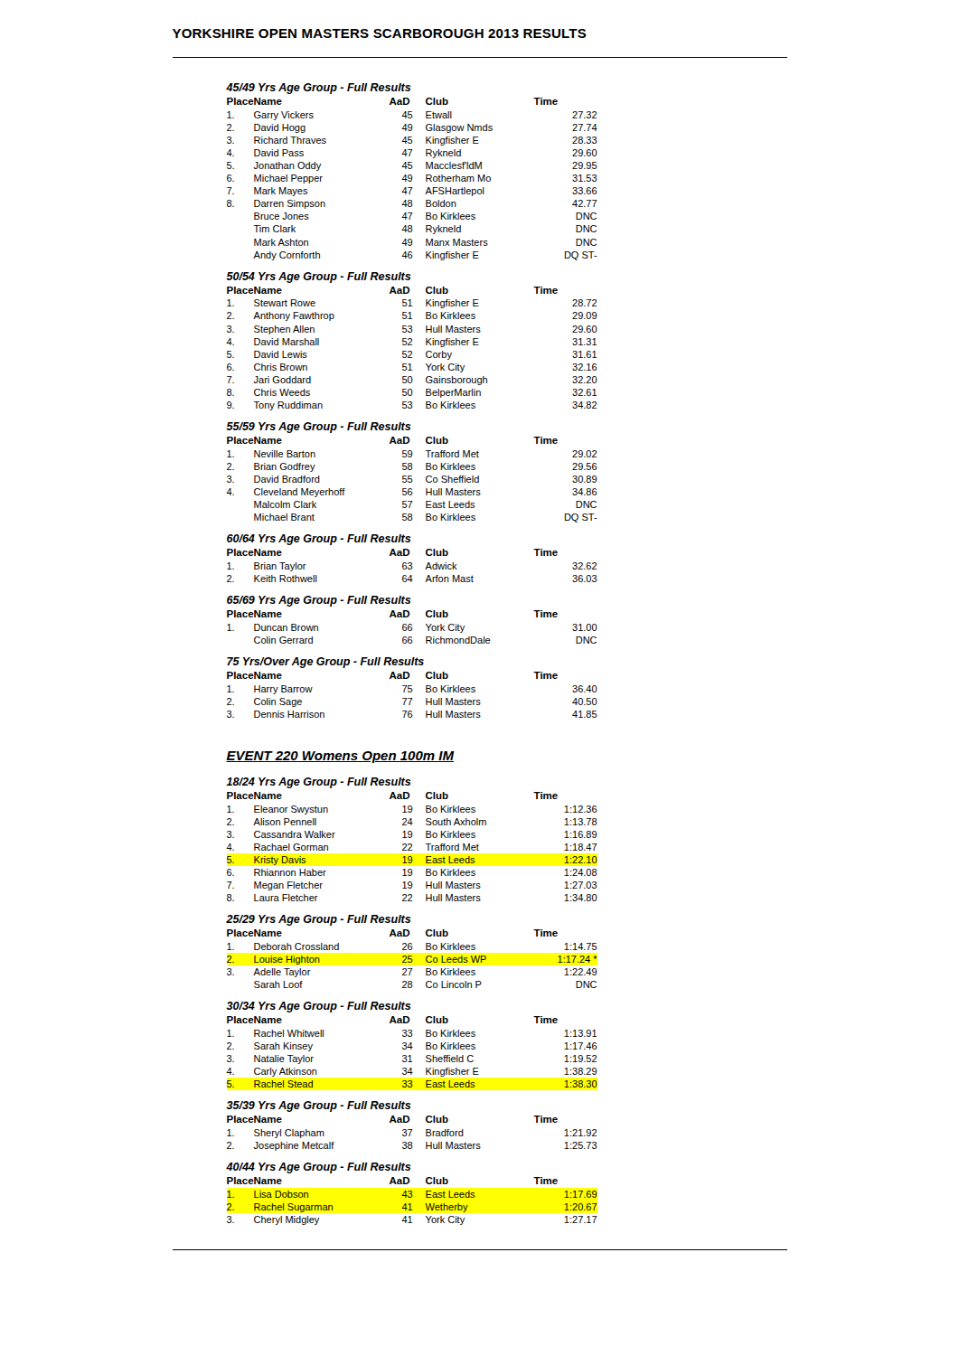YORKSHIRE OPEN MASTERS SCARBOROUGH 2013 RESULTS
45/49 Yrs Age Group - Full Results
| Place | Name | AaD | Club | Time |
| --- | --- | --- | --- | --- |
| 1. | Garry Vickers | 45 | Etwall | 27.32 |
| 2. | David Hogg | 49 | Glasgow Nmds | 27.74 |
| 3. | Richard Thraves | 45 | Kingfisher E | 28.33 |
| 4. | David Pass | 47 | Rykneld | 29.60 |
| 5. | Jonathan Oddy | 45 | Macclesf'ldM | 29.95 |
| 6. | Michael Pepper | 49 | Rotherham Mo | 31.53 |
| 7. | Mark Mayes | 47 | AFSHartlepol | 33.66 |
| 8. | Darren Simpson | 48 | Boldon | 42.77 |
| | Bruce Jones | 47 | Bo Kirklees | DNC |
| | Tim Clark | 48 | Rykneld | DNC |
| | Mark Ashton | 49 | Manx Masters | DNC |
| | Andy Cornforth | 46 | Kingfisher E | DQ ST- |
50/54 Yrs Age Group - Full Results
| Place | Name | AaD | Club | Time |
| --- | --- | --- | --- | --- |
| 1. | Stewart Rowe | 51 | Kingfisher E | 28.72 |
| 2. | Anthony Fawthrop | 51 | Bo Kirklees | 29.09 |
| 3. | Stephen Allen | 53 | Hull Masters | 29.60 |
| 4. | David Marshall | 52 | Kingfisher E | 31.31 |
| 5. | David Lewis | 52 | Corby | 31.61 |
| 6. | Chris Brown | 51 | York City | 32.16 |
| 7. | Jari Goddard | 50 | Gainsborough | 32.20 |
| 8. | Chris Weeds | 50 | BelperMarlin | 32.61 |
| 9. | Tony Ruddiman | 53 | Bo Kirklees | 34.82 |
55/59 Yrs Age Group - Full Results
| Place | Name | AaD | Club | Time |
| --- | --- | --- | --- | --- |
| 1. | Neville Barton | 59 | Trafford Met | 29.02 |
| 2. | Brian Godfrey | 58 | Bo Kirklees | 29.56 |
| 3. | David Bradford | 55 | Co Sheffield | 30.89 |
| 4. | Cleveland Meyerhoff | 56 | Hull Masters | 34.86 |
| | Malcolm Clark | 57 | East Leeds | DNC |
| | Michael Brant | 58 | Bo Kirklees | DQ ST- |
60/64 Yrs Age Group - Full Results
| Place | Name | AaD | Club | Time |
| --- | --- | --- | --- | --- |
| 1. | Brian Taylor | 63 | Adwick | 32.62 |
| 2. | Keith Rothwell | 64 | Arfon Mast | 36.03 |
65/69 Yrs Age Group - Full Results
| Place | Name | AaD | Club | Time |
| --- | --- | --- | --- | --- |
| 1. | Duncan Brown | 66 | York City | 31.00 |
| | Colin Gerrard | 66 | RichmondDale | DNC |
75 Yrs/Over Age Group - Full Results
| Place | Name | AaD | Club | Time |
| --- | --- | --- | --- | --- |
| 1. | Harry Barrow | 75 | Bo Kirklees | 36.40 |
| 2. | Colin Sage | 77 | Hull Masters | 40.50 |
| 3. | Dennis Harrison | 76 | Hull Masters | 41.85 |
EVENT 220 Womens Open 100m IM
18/24 Yrs Age Group - Full Results
| Place | Name | AaD | Club | Time |
| --- | --- | --- | --- | --- |
| 1. | Eleanor Swystun | 19 | Bo Kirklees | 1:12.36 |
| 2. | Alison Pennell | 24 | South Axholm | 1:13.78 |
| 3. | Cassandra Walker | 19 | Bo Kirklees | 1:16.89 |
| 4. | Rachael Gorman | 22 | Trafford Met | 1:18.47 |
| 5. | Kristy Davis | 19 | East Leeds | 1:22.10 |
| 6. | Rhiannon Haber | 19 | Bo Kirklees | 1:24.08 |
| 7. | Megan Fletcher | 19 | Hull Masters | 1:27.03 |
| 8. | Laura Fletcher | 22 | Hull Masters | 1:34.80 |
25/29 Yrs Age Group - Full Results
| Place | Name | AaD | Club | Time |
| --- | --- | --- | --- | --- |
| 1. | Deborah Crossland | 26 | Bo Kirklees | 1:14.75 |
| 2. | Louise Highton | 25 | Co Leeds WP | 1:17.24 * |
| 3. | Adelle Taylor | 27 | Bo Kirklees | 1:22.49 |
| | Sarah Loof | 28 | Co Lincoln P | DNC |
30/34 Yrs Age Group - Full Results
| Place | Name | AaD | Club | Time |
| --- | --- | --- | --- | --- |
| 1. | Rachel Whitwell | 33 | Bo Kirklees | 1:13.91 |
| 2. | Sarah Kinsey | 34 | Bo Kirklees | 1:17.46 |
| 3. | Natalie Taylor | 31 | Sheffield C | 1:19.52 |
| 4. | Carly Atkinson | 34 | Kingfisher E | 1:38.29 |
| 5. | Rachel Stead | 33 | East Leeds | 1:38.30 |
35/39 Yrs Age Group - Full Results
| Place | Name | AaD | Club | Time |
| --- | --- | --- | --- | --- |
| 1. | Sheryl Clapham | 37 | Bradford | 1:21.92 |
| 2. | Josephine Metcalf | 38 | Hull Masters | 1:25.73 |
40/44 Yrs Age Group - Full Results
| Place | Name | AaD | Club | Time |
| --- | --- | --- | --- | --- |
| 1. | Lisa Dobson | 43 | East Leeds | 1:17.69 |
| 2. | Rachel Sugarman | 41 | Wetherby | 1:20.67 |
| 3. | Cheryl Midgley | 41 | York City | 1:27.17 |